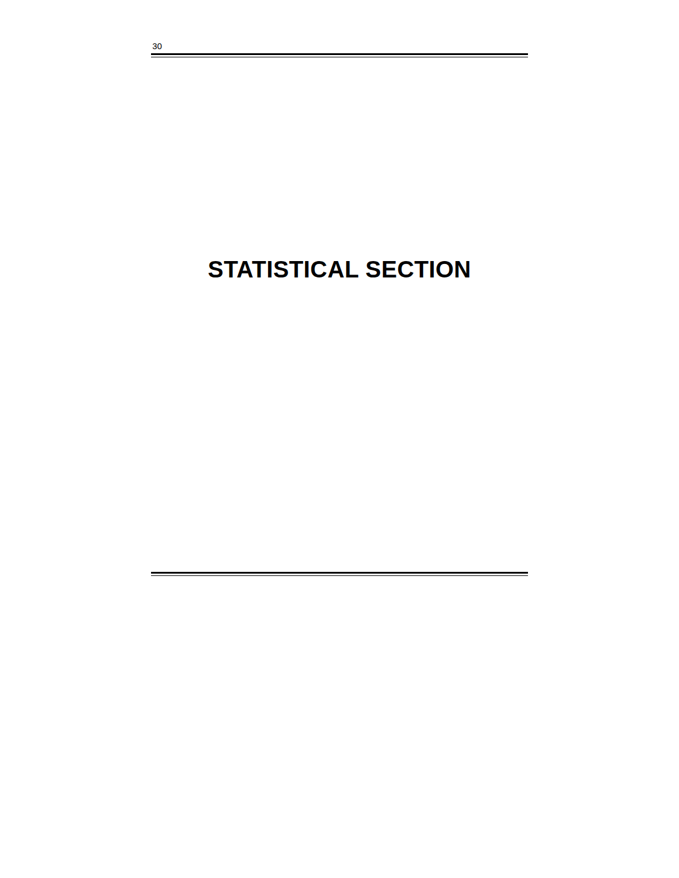30
STATISTICAL SECTION